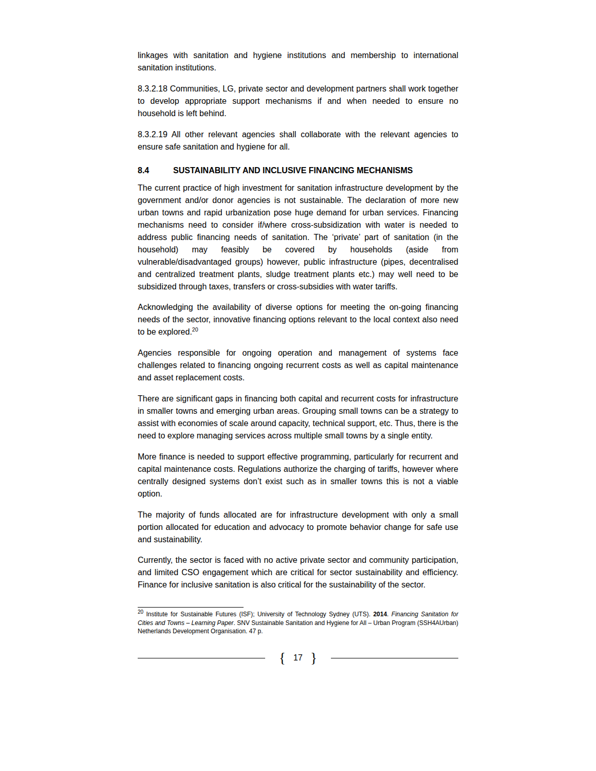linkages with sanitation and hygiene institutions and membership to international sanitation institutions.
8.3.2.18 Communities, LG, private sector and development partners shall work together to develop appropriate support mechanisms if and when needed to ensure no household is left behind.
8.3.2.19 All other relevant agencies shall collaborate with the relevant agencies to ensure safe sanitation and hygiene for all.
8.4 SUSTAINABILITY AND INCLUSIVE FINANCING MECHANISMS
The current practice of high investment for sanitation infrastructure development by the government and/or donor agencies is not sustainable. The declaration of more new urban towns and rapid urbanization pose huge demand for urban services. Financing mechanisms need to consider if/where cross-subsidization with water is needed to address public financing needs of sanitation. The ‘private’ part of sanitation (in the household) may feasibly be covered by households (aside from vulnerable/disadvantaged groups) however, public infrastructure (pipes, decentralised and centralized treatment plants, sludge treatment plants etc.) may well need to be subsidized through taxes, transfers or cross-subsidies with water tariffs.
Acknowledging the availability of diverse options for meeting the on-going financing needs of the sector, innovative financing options relevant to the local context also need to be explored.20
Agencies responsible for ongoing operation and management of systems face challenges related to financing ongoing recurrent costs as well as capital maintenance and asset replacement costs.
There are significant gaps in financing both capital and recurrent costs for infrastructure in smaller towns and emerging urban areas. Grouping small towns can be a strategy to assist with economies of scale around capacity, technical support, etc. Thus, there is the need to explore managing services across multiple small towns by a single entity.
More finance is needed to support effective programming, particularly for recurrent and capital maintenance costs. Regulations authorize the charging of tariffs, however where centrally designed systems don’t exist such as in smaller towns this is not a viable option.
The majority of funds allocated are for infrastructure development with only a small portion allocated for education and advocacy to promote behavior change for safe use and sustainability.
Currently, the sector is faced with no active private sector and community participation, and limited CSO engagement which are critical for sector sustainability and efficiency. Finance for inclusive sanitation is also critical for the sustainability of the sector.
20 Institute for Sustainable Futures (ISF); University of Technology Sydney (UTS). 2014. Financing Sanitation for Cities and Towns – Learning Paper. SNV Sustainable Sanitation and Hygiene for All – Urban Program (SSH4AUrban) Netherlands Development Organisation. 47 p.
{ 17 }